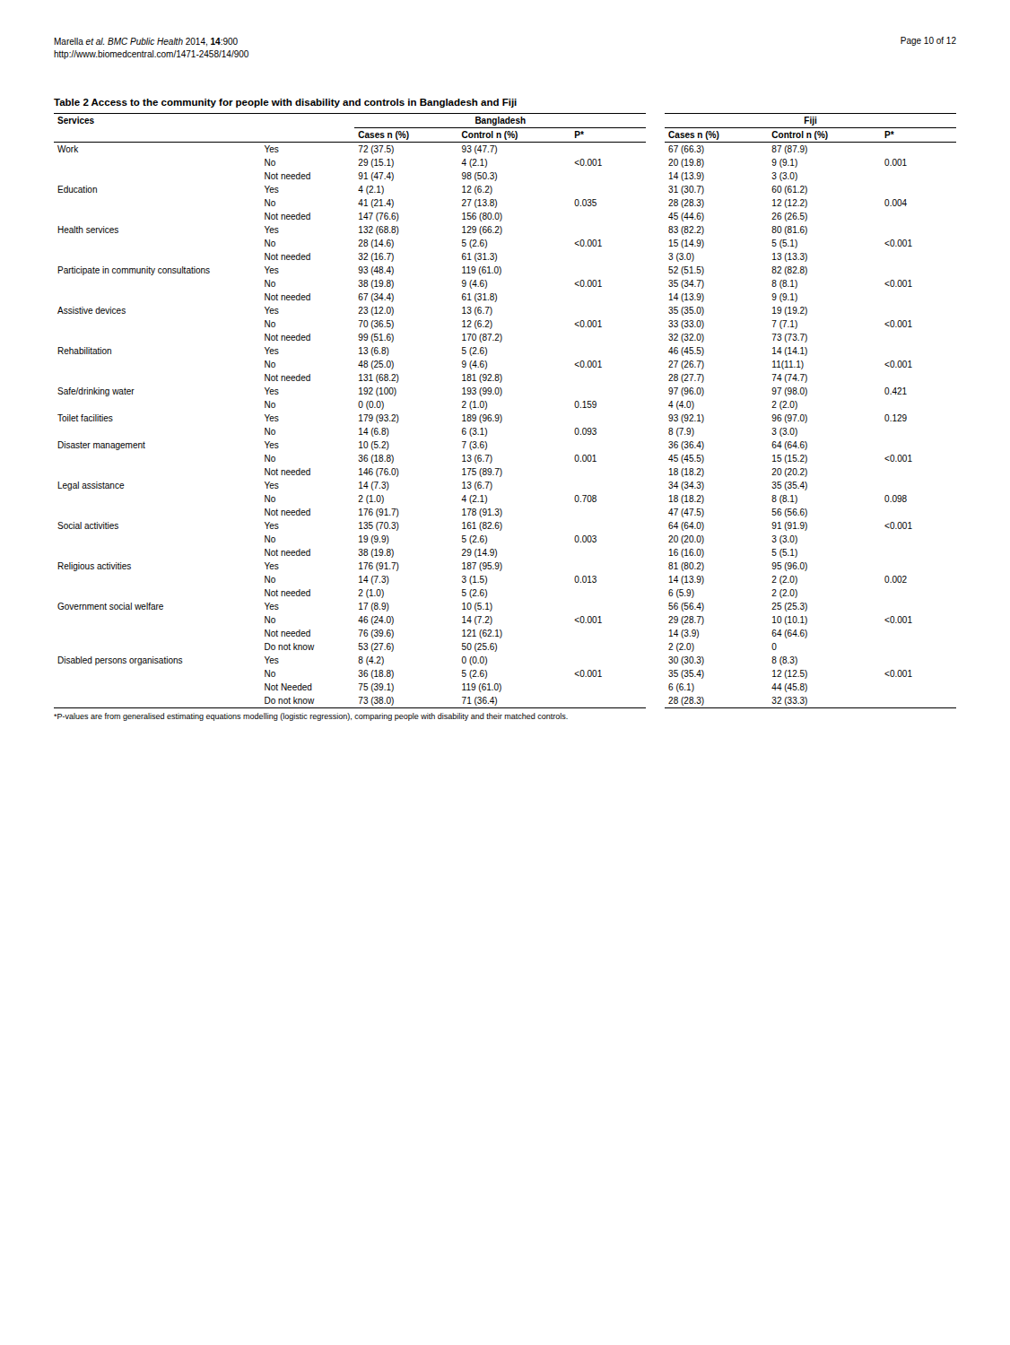Marella et al. BMC Public Health 2014, 14:900
http://www.biomedcentral.com/1471-2458/14/900
Page 10 of 12
Table 2 Access to the community for people with disability and controls in Bangladesh and Fiji
| Services | Bangladesh | | Fiji |
| --- | --- | --- | --- |
| | | Cases n (%) | Control n (%) | P* | | Cases n (%) | Control n (%) | P* |
| Work | Yes | 72 (37.5) | 93 (47.7) | | | 67 (66.3) | 87 (87.9) | |
| | No | 29 (15.1) | 4 (2.1) | <0.001 | | 20 (19.8) | 9 (9.1) | 0.001 |
| | Not needed | 91 (47.4) | 98 (50.3) | | | 14 (13.9) | 3 (3.0) | |
| Education | Yes | 4 (2.1) | 12 (6.2) | | | 31 (30.7) | 60 (61.2) | |
| | No | 41 (21.4) | 27 (13.8) | 0.035 | | 28 (28.3) | 12 (12.2) | 0.004 |
| | Not needed | 147 (76.6) | 156 (80.0) | | | 45 (44.6) | 26 (26.5) | |
| Health services | Yes | 132 (68.8) | 129 (66.2) | | | 83 (82.2) | 80 (81.6) | |
| | No | 28 (14.6) | 5 (2.6) | <0.001 | | 15 (14.9) | 5 (5.1) | <0.001 |
| | Not needed | 32 (16.7) | 61 (31.3) | | | 3 (3.0) | 13 (13.3) | |
| Participate in community consultations | Yes | 93 (48.4) | 119 (61.0) | | | 52 (51.5) | 82 (82.8) | |
| | No | 38 (19.8) | 9 (4.6) | <0.001 | | 35 (34.7) | 8 (8.1) | <0.001 |
| | Not needed | 67 (34.4) | 61 (31.8) | | | 14 (13.9) | 9 (9.1) | |
| Assistive devices | Yes | 23 (12.0) | 13 (6.7) | | | 35 (35.0) | 19 (19.2) | |
| | No | 70 (36.5) | 12 (6.2) | <0.001 | | 33 (33.0) | 7 (7.1) | <0.001 |
| | Not needed | 99 (51.6) | 170 (87.2) | | | 32 (32.0) | 73 (73.7) | |
| Rehabilitation | Yes | 13 (6.8) | 5 (2.6) | | | 46 (45.5) | 14 (14.1) | |
| | No | 48 (25.0) | 9 (4.6) | <0.001 | | 27 (26.7) | 11(11.1) | <0.001 |
| | Not needed | 131 (68.2) | 181 (92.8) | | | 28 (27.7) | 74 (74.7) | |
| Safe/drinking water | Yes | 192 (100) | 193 (99.0) | | | 97 (96.0) | 97 (98.0) | 0.421 |
| | No | 0 (0.0) | 2 (1.0) | 0.159 | | 4 (4.0) | 2 (2.0) | |
| Toilet facilities | Yes | 179 (93.2) | 189 (96.9) | | | 93 (92.1) | 96 (97.0) | 0.129 |
| | No | 14 (6.8) | 6 (3.1) | 0.093 | | 8 (7.9) | 3 (3.0) | |
| Disaster management | Yes | 10 (5.2) | 7 (3.6) | | | 36 (36.4) | 64 (64.6) | |
| | No | 36 (18.8) | 13 (6.7) | 0.001 | | 45 (45.5) | 15 (15.2) | <0.001 |
| | Not needed | 146 (76.0) | 175 (89.7) | | | 18 (18.2) | 20 (20.2) | |
| Legal assistance | Yes | 14 (7.3) | 13 (6.7) | | | 34 (34.3) | 35 (35.4) | |
| | No | 2 (1.0) | 4 (2.1) | 0.708 | | 18 (18.2) | 8 (8.1) | 0.098 |
| | Not needed | 176 (91.7) | 178 (91.3) | | | 47 (47.5) | 56 (56.6) | |
| Social activities | Yes | 135 (70.3) | 161 (82.6) | | | 64 (64.0) | 91 (91.9) | <0.001 |
| | No | 19 (9.9) | 5 (2.6) | 0.003 | | 20 (20.0) | 3 (3.0) | |
| | Not needed | 38 (19.8) | 29 (14.9) | | | 16 (16.0) | 5 (5.1) | |
| Religious activities | Yes | 176 (91.7) | 187 (95.9) | | | 81 (80.2) | 95 (96.0) | |
| | No | 14 (7.3) | 3 (1.5) | 0.013 | | 14 (13.9) | 2 (2.0) | 0.002 |
| | Not needed | 2 (1.0) | 5 (2.6) | | | 6 (5.9) | 2 (2.0) | |
| Government social welfare | Yes | 17 (8.9) | 10 (5.1) | | | 56 (56.4) | 25 (25.3) | |
| | No | 46 (24.0) | 14 (7.2) | <0.001 | | 29 (28.7) | 10 (10.1) | <0.001 |
| | Not needed | 76 (39.6) | 121 (62.1) | | | 14 (3.9) | 64 (64.6) | |
| | Do not know | 53 (27.6) | 50 (25.6) | | | 2 (2.0) | 0 | |
| Disabled persons organisations | Yes | 8 (4.2) | 0 (0.0) | | | 30 (30.3) | 8 (8.3) | |
| | No | 36 (18.8) | 5 (2.6) | <0.001 | | 35 (35.4) | 12 (12.5) | <0.001 |
| | Not Needed | 75 (39.1) | 119 (61.0) | | | 6 (6.1) | 44 (45.8) | |
| | Do not know | 73 (38.0) | 71 (36.4) | | | 28 (28.3) | 32 (33.3) | |
*P-values are from generalised estimating equations modelling (logistic regression), comparing people with disability and their matched controls.